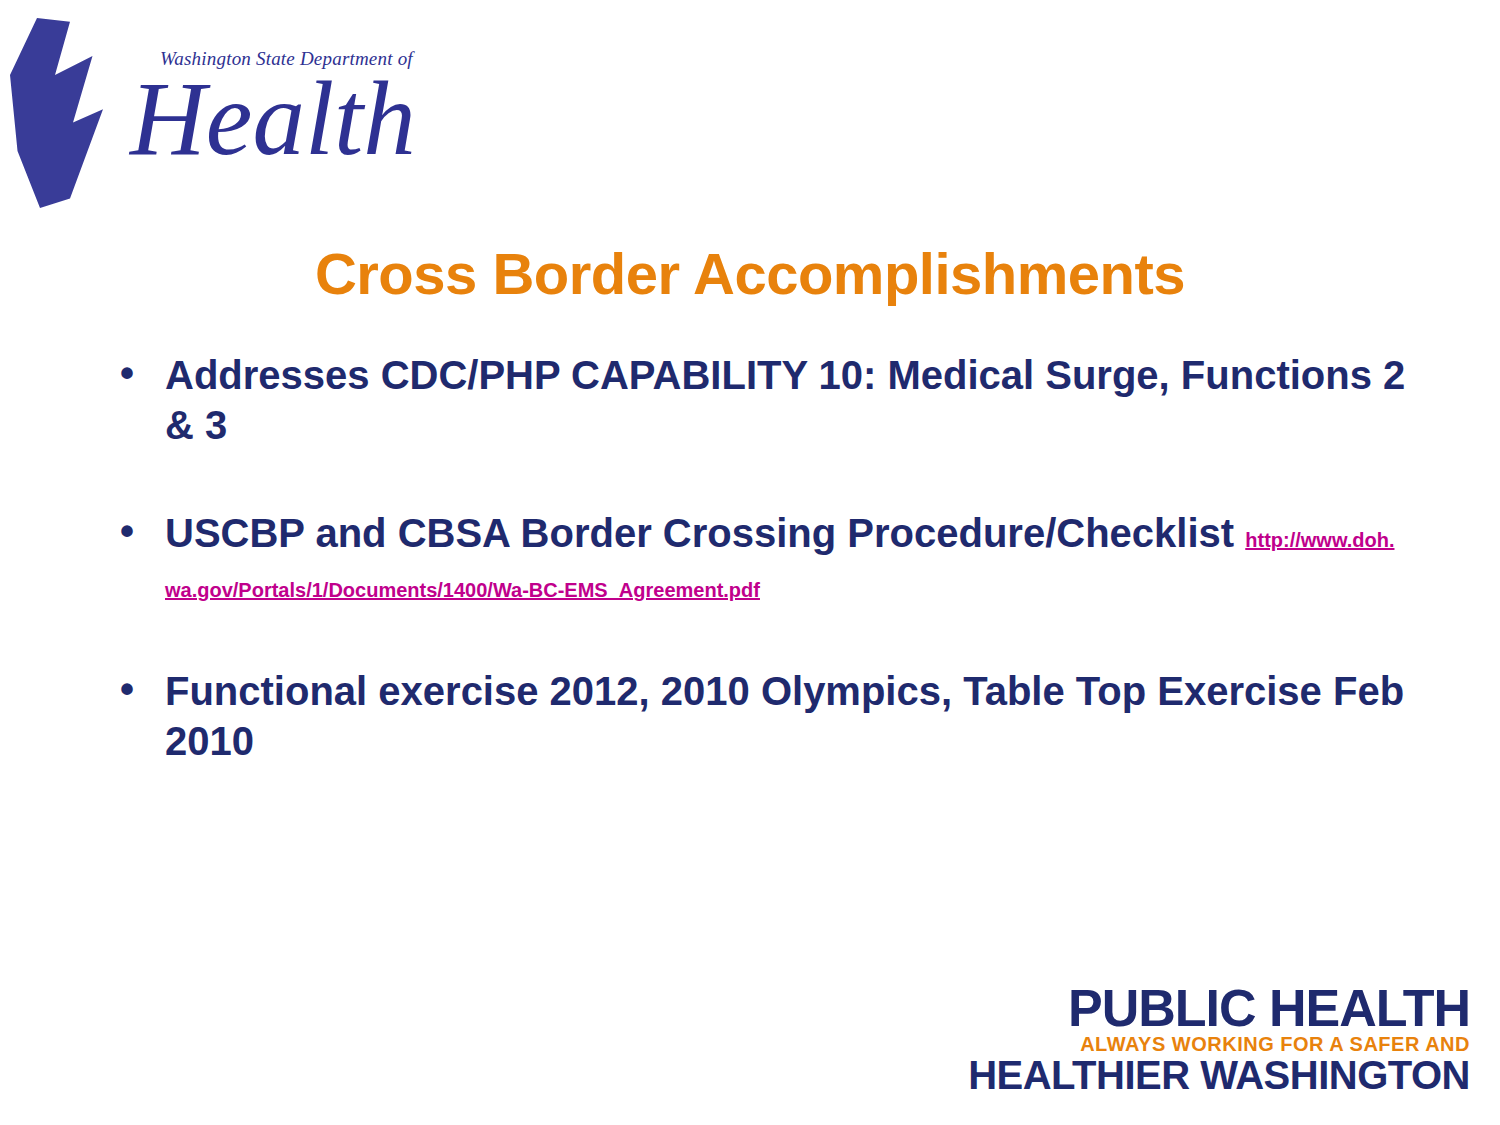Washington State Department of
Health
Cross Border Accomplishments
Addresses CDC/PHP CAPABILITY 10: Medical Surge, Functions 2 & 3
USCBP and CBSA Border Crossing Procedure/Checklist http://www.doh.wa.gov/Portals/1/Documents/1400/Wa-BC-EMS_Agreement.pdf
Functional exercise 2012, 2010 Olympics, Table Top Exercise Feb 2010
PUBLIC HEALTH
ALWAYS WORKING FOR A SAFER AND
HEALTHIER WASHINGTON